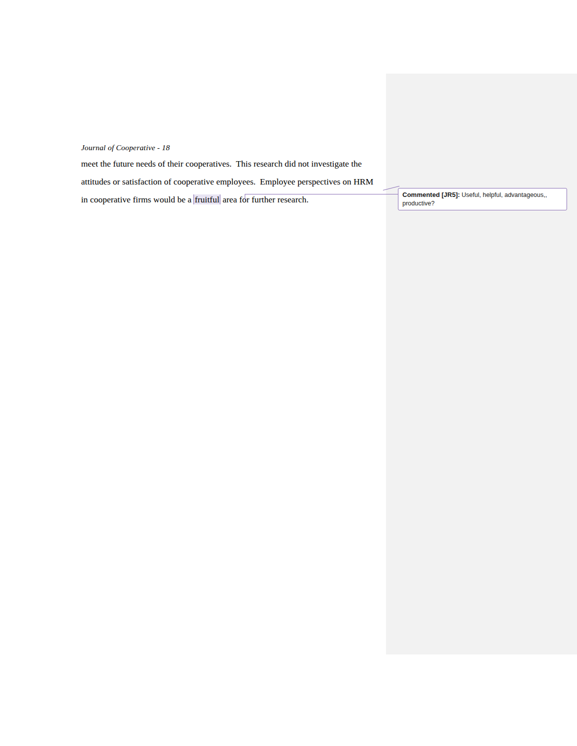Journal of Cooperative - 18
meet the future needs of their cooperatives. This research did not investigate the attitudes or satisfaction of cooperative employees. Employee perspectives on HRM in cooperative firms would be a fruitful area for further research.
Commented [JR5]: Useful, helpful, advantageous,, productive?